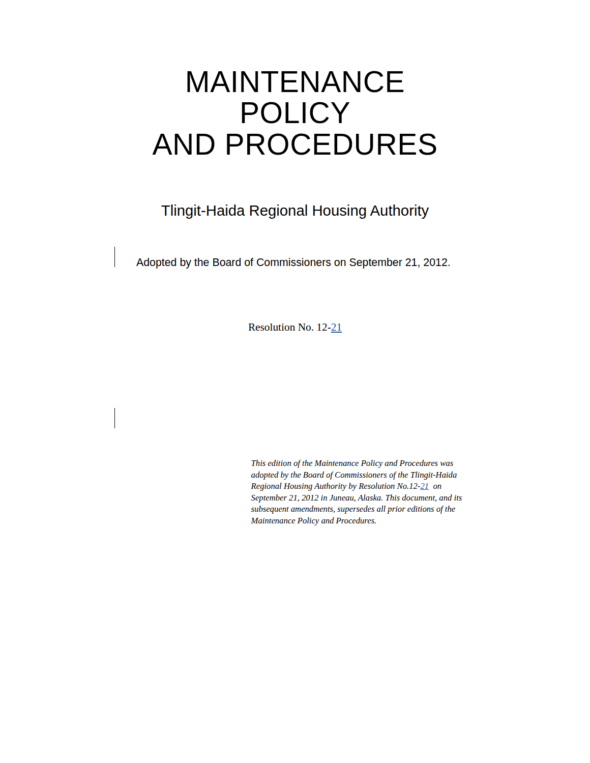MAINTENANCE POLICY
AND PROCEDURES
Tlingit-Haida Regional Housing Authority
Adopted by the Board of Commissioners on September 21, 2012.
Resolution No. 12-21
This edition of the Maintenance Policy and Procedures was adopted by the Board of Commissioners of the Tlingit-Haida Regional Housing Authority by Resolution No.12-21 on September 21, 2012 in Juneau, Alaska. This document, and its subsequent amendments, supersedes all prior editions of the Maintenance Policy and Procedures.